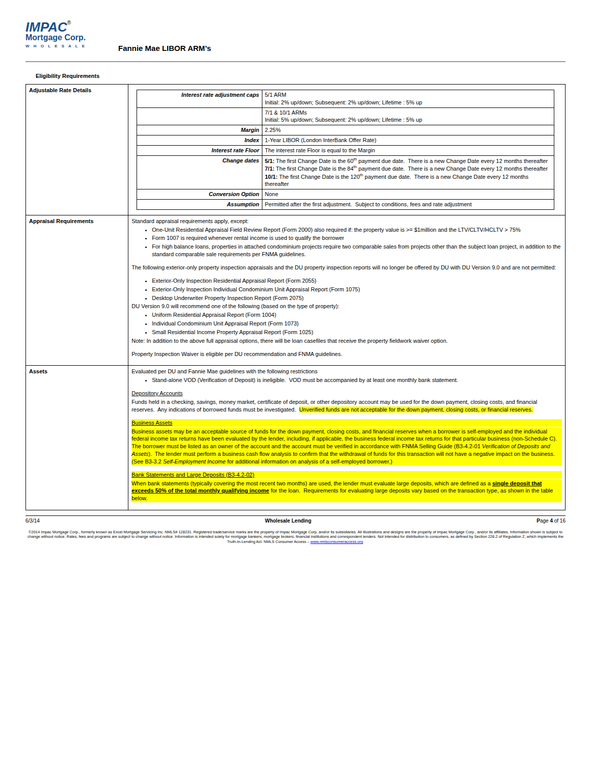IMPAC®
Mortgage Corp.
W H O L E S A L E
Fannie Mae LIBOR ARM’s
Eligibility Requirements
| Adjustable Rate Details | / Interest rate adjustment caps / 5/1 ARM Initial: 2% up/down; Subsequent: 2% up/down; Lifetime : 5% up / / / 7/1 & 10/1 ARMs Initial: 5% up/down; Subsequent: 2% up/down; Lifetime : 5% up / / Margin / 2.25% / / Index / 1-Year LIBOR (London InterBank Offer Rate) / / Interest rate Floor / The interest rate Floor is equal to the Margin / / Change dates / 5/1: The first Change Date is the 60 th payment due date. There is a new Change Date every 12 months thereafter 7/1: The first Change Date is the 84 th payment due date. There is a new Change Date every 12 months thereafter 10/1: The first Change Date is the 120 th payment due date. There is a new Change Date every 12 months thereafter / / Conversion Option / None / / Assumption / Permitted after the first adjustment. Subject to conditions, fees and rate adjustment / |
| Appraisal Requirements | Standard appraisal requirements apply, except: One-Unit Residential Appraisal Field Review Report (Form 2000) also required if: the property value is >= $1million and the LTV/CLTV/HCLTV > 75% Form 1007 is required whenever rental income is used to qualify the borrower For high balance loans, properties in attached condominium projects require two comparable sales from projects other than the subject loan project, in addition to the standard comparable sale requirements per FNMA guidelines. The following exterior-only property inspection appraisals and the DU property inspection reports will no longer be offered by DU with DU Version 9.0 and are not permitted: Exterior-Only Inspection Residential Appraisal Report (Form 2055) Exterior-Only Inspection Individual Condominium Unit Appraisal Report (Form 1075) Desktop Underwriter Property Inspection Report (Form 2075) DU Version 9.0 will recommend one of the following (based on the type of property): Uniform Residential Appraisal Report (Form 1004) Individual Condominium Unit Appraisal Report (Form 1073) Small Residential Income Property Appraisal Report (Form 1025) Note: In addition to the above full appraisal options, there will be loan casefiles that receive the property fieldwork waiver option. Property Inspection Waiver is eligible per DU recommendation and FNMA guidelines. |
| Assets | Evaluated per DU and Fannie Mae guidelines with the following restrictions Stand-alone VOD (Verification of Deposit) is ineligible. VOD must be accompanied by at least one monthly bank statement. Depository Accounts Funds held in a checking, savings, money market, certificate of deposit, or other depository account may be used for the down payment, closing costs, and financial reserves. Any indications of borrowed funds must be investigated. Unverified funds are not acceptable for the down payment, closing costs, or financial reserves. Business Assets Business assets may be an acceptable source of funds for the down payment, closing costs, and financial reserves when a borrower is self-employed and the individual federal income tax returns have been evaluated by the lender, including, if applicable, the business federal income tax returns for that particular business (non-Schedule C). The borrower must be listed as an owner of the account and the account must be verified in accordance with FNMA Selling Guide (B3-4.2-01 Verification of Deposits and Assets ). The lender must perform a business cash flow analysis to confirm that the withdrawal of funds for this transaction will not have a negative impact on the business. (See B3-3.2 Self-Employment Income for additional information on analysis of a self-employed borrower.) Bank Statements and Large Deposits (B3-4.2-02) When bank statements (typically covering the most recent two months) are used, the lender must evaluate large deposits, which are defined as a single deposit that exceeds 50% of the total monthly qualifying income for the loan. Requirements for evaluating large deposits vary based on the transaction type, as shown in the table below. |
6/3/14 Wholesale Lending Page 4 of 16
©2014 Impac Mortgage Corp., formerly known as Excel Mortgage Servicing Inc. NMLS# 128231. Registered trade/service marks are the property of Impac Mortgage Corp. and/or its subsidiaries. All illustrations and designs are the property of Impac Mortgage Corp., and/or its affiliates. Information shown is subject to change without notice. Rates, fees and programs are subject to change without notice. Information is intended solely for mortgage bankers, mortgage brokers, financial institutions and correspondent lenders. Not intended for distribution to consumers, as defined by Section 226.2 of Regulation Z, which implements the Truth-In-Lending Act. NMLS Consumer Access – www.nmlsconsumeraccess.org.